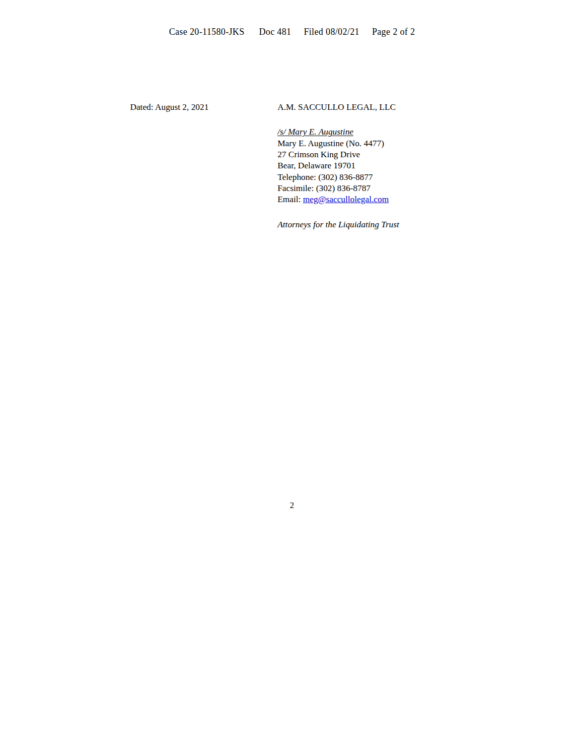Case 20-11580-JKS Doc 481 Filed 08/02/21 Page 2 of 2
Dated: August 2, 2021
A.M. SACCULLO LEGAL, LLC
/s/ Mary E. Augustine
Mary E. Augustine (No. 4477)
27 Crimson King Drive
Bear, Delaware 19701
Telephone: (302) 836-8877
Facsimile: (302) 836-8787
Email: meg@saccullolegal.com
Attorneys for the Liquidating Trust
2